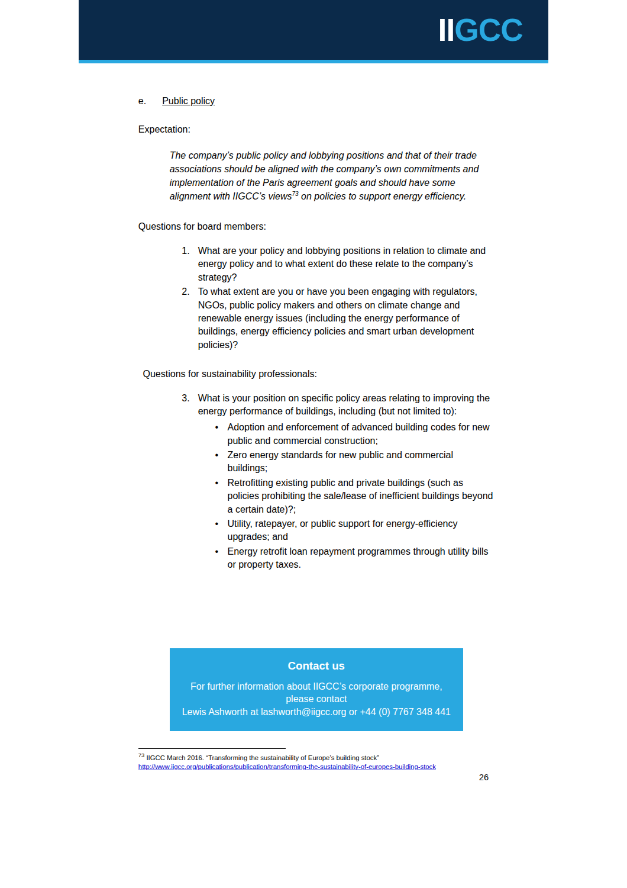IIGCC
e. Public policy
Expectation:
The company’s public policy and lobbying positions and that of their trade associations should be aligned with the company’s own commitments and implementation of the Paris agreement goals and should have some alignment with IIGCC’s views73 on policies to support energy efficiency.
Questions for board members:
What are your policy and lobbying positions in relation to climate and energy policy and to what extent do these relate to the company’s strategy?
To what extent are you or have you been engaging with regulators, NGOs, public policy makers and others on climate change and renewable energy issues (including the energy performance of buildings, energy efficiency policies and smart urban development policies)?
Questions for sustainability professionals:
What is your position on specific policy areas relating to improving the energy performance of buildings, including (but not limited to):
Adoption and enforcement of advanced building codes for new public and commercial construction;
Zero energy standards for new public and commercial buildings;
Retrofitting existing public and private buildings (such as policies prohibiting the sale/lease of inefficient buildings beyond a certain date)?;
Utility, ratepayer, or public support for energy-efficiency upgrades; and
Energy retrofit loan repayment programmes through utility bills or property taxes.
Contact us
For further information about IIGCC’s corporate programme, please contact
Lewis Ashworth at lashworth@iigcc.org or +44 (0) 7767 348 441
73 IIGCC March 2016. “Transforming the sustainability of Europe’s building stock”
http://www.iigcc.org/publications/publication/transforming-the-sustainability-of-europes-building-stock
26